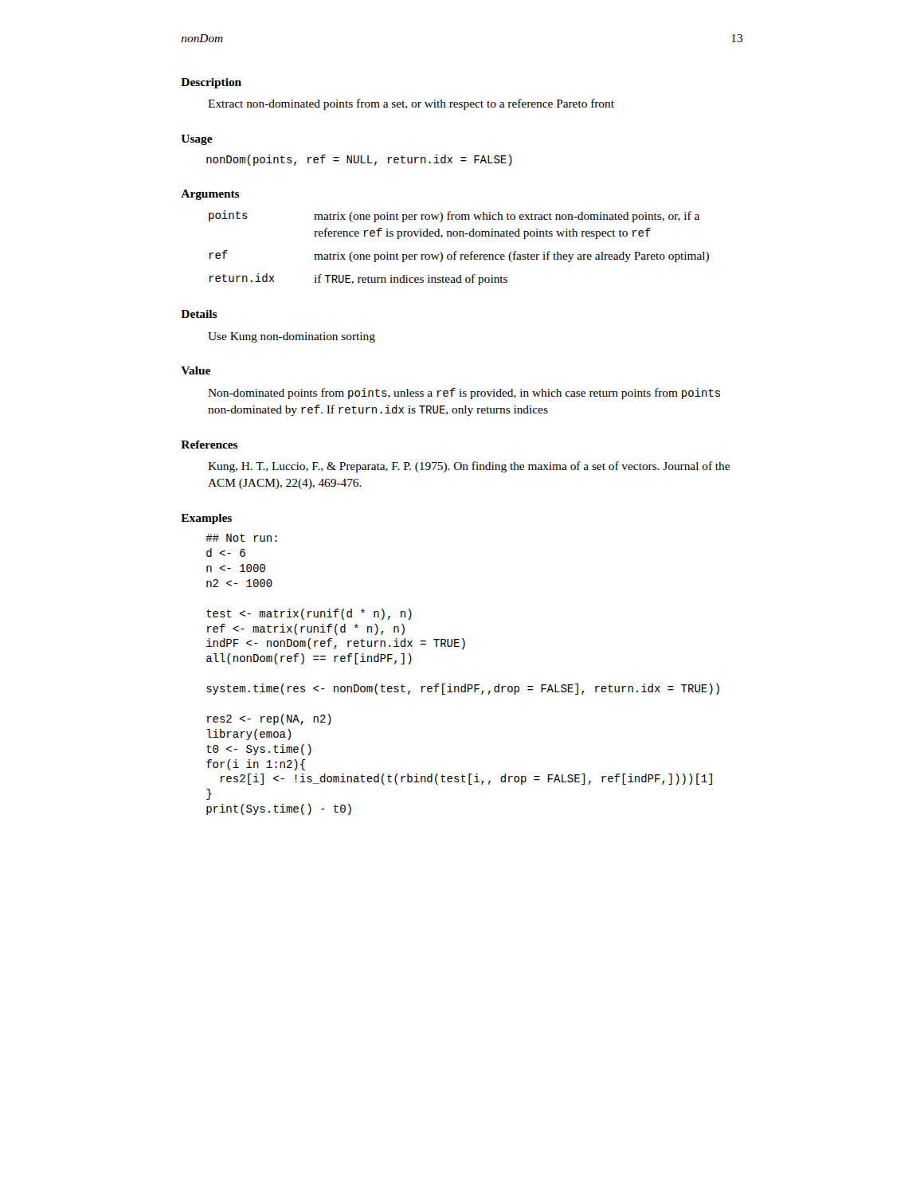nonDom 13
Description
Extract non-dominated points from a set, or with respect to a reference Pareto front
Usage
nonDom(points, ref = NULL, return.idx = FALSE)
Arguments
points
matrix (one point per row) from which to extract non-dominated points, or, if a reference ref is provided, non-dominated points with respect to ref
ref
matrix (one point per row) of reference (faster if they are already Pareto optimal)
return.idx
if TRUE, return indices instead of points
Details
Use Kung non-domination sorting
Value
Non-dominated points from points, unless a ref is provided, in which case return points from points non-dominated by ref. If return.idx is TRUE, only returns indices
References
Kung, H. T., Luccio, F., & Preparata, F. P. (1975). On finding the maxima of a set of vectors. Journal of the ACM (JACM), 22(4), 469-476.
Examples
## Not run:
d <- 6
n <- 1000
n2 <- 1000

test <- matrix(runif(d * n), n)
ref <- matrix(runif(d * n), n)
indPF <- nonDom(ref, return.idx = TRUE)
all(nonDom(ref) == ref[indPF,])

system.time(res <- nonDom(test, ref[indPF,,drop = FALSE], return.idx = TRUE))

res2 <- rep(NA, n2)
library(emoa)
t0 <- Sys.time()
for(i in 1:n2){
  res2[i] <- !is_dominated(t(rbind(test[i,, drop = FALSE], ref[indPF,])))[1]
}
print(Sys.time() - t0)